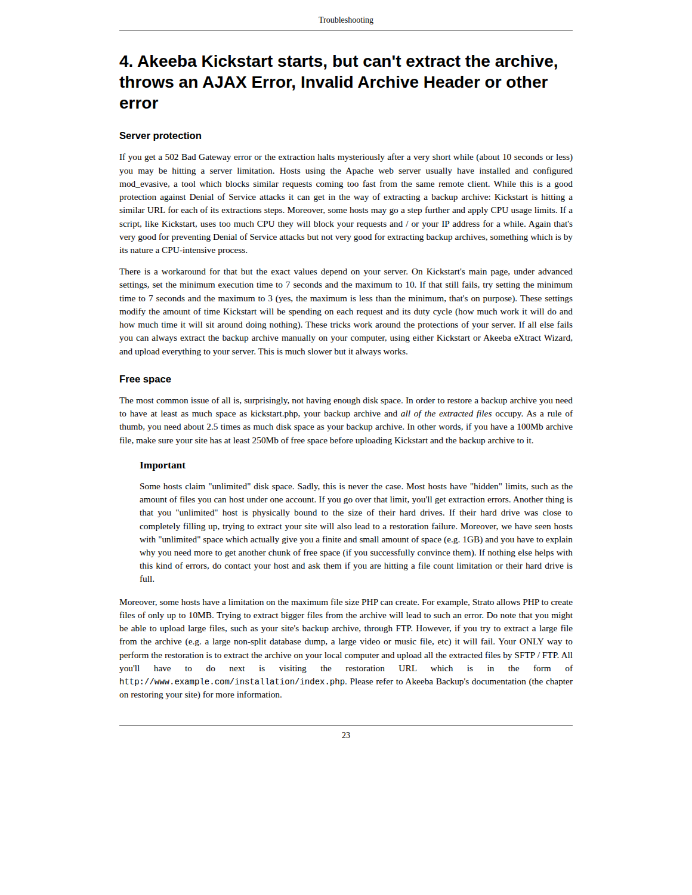Troubleshooting
4. Akeeba Kickstart starts, but can't extract the archive, throws an AJAX Error, Invalid Archive Header or other error
Server protection
If you get a 502 Bad Gateway error or the extraction halts mysteriously after a very short while (about 10 seconds or less) you may be hitting a server limitation. Hosts using the Apache web server usually have installed and configured mod_evasive, a tool which blocks similar requests coming too fast from the same remote client. While this is a good protection against Denial of Service attacks it can get in the way of extracting a backup archive: Kickstart is hitting a similar URL for each of its extractions steps. Moreover, some hosts may go a step further and apply CPU usage limits. If a script, like Kickstart, uses too much CPU they will block your requests and / or your IP address for a while. Again that's very good for preventing Denial of Service attacks but not very good for extracting backup archives, something which is by its nature a CPU-intensive process.
There is a workaround for that but the exact values depend on your server. On Kickstart's main page, under advanced settings, set the minimum execution time to 7 seconds and the maximum to 10. If that still fails, try setting the minimum time to 7 seconds and the maximum to 3 (yes, the maximum is less than the minimum, that's on purpose). These settings modify the amount of time Kickstart will be spending on each request and its duty cycle (how much work it will do and how much time it will sit around doing nothing). These tricks work around the protections of your server. If all else fails you can always extract the backup archive manually on your computer, using either Kickstart or Akeeba eXtract Wizard, and upload everything to your server. This is much slower but it always works.
Free space
The most common issue of all is, surprisingly, not having enough disk space. In order to restore a backup archive you need to have at least as much space as kickstart.php, your backup archive and all of the extracted files occupy. As a rule of thumb, you need about 2.5 times as much disk space as your backup archive. In other words, if you have a 100Mb archive file, make sure your site has at least 250Mb of free space before uploading Kickstart and the backup archive to it.
Important
Some hosts claim "unlimited" disk space. Sadly, this is never the case. Most hosts have "hidden" limits, such as the amount of files you can host under one account. If you go over that limit, you'll get extraction errors. Another thing is that you "unlimited" host is physically bound to the size of their hard drives. If their hard drive was close to completely filling up, trying to extract your site will also lead to a restoration failure. Moreover, we have seen hosts with "unlimited" space which actually give you a finite and small amount of space (e.g. 1GB) and you have to explain why you need more to get another chunk of free space (if you successfully convince them). If nothing else helps with this kind of errors, do contact your host and ask them if you are hitting a file count limitation or their hard drive is full.
Moreover, some hosts have a limitation on the maximum file size PHP can create. For example, Strato allows PHP to create files of only up to 10MB. Trying to extract bigger files from the archive will lead to such an error. Do note that you might be able to upload large files, such as your site's backup archive, through FTP. However, if you try to extract a large file from the archive (e.g. a large non-split database dump, a large video or music file, etc) it will fail. Your ONLY way to perform the restoration is to extract the archive on your local computer and upload all the extracted files by SFTP / FTP. All you'll have to do next is visiting the restoration URL which is in the form of http://www.example.com/installation/index.php. Please refer to Akeeba Backup's documentation (the chapter on restoring your site) for more information.
23